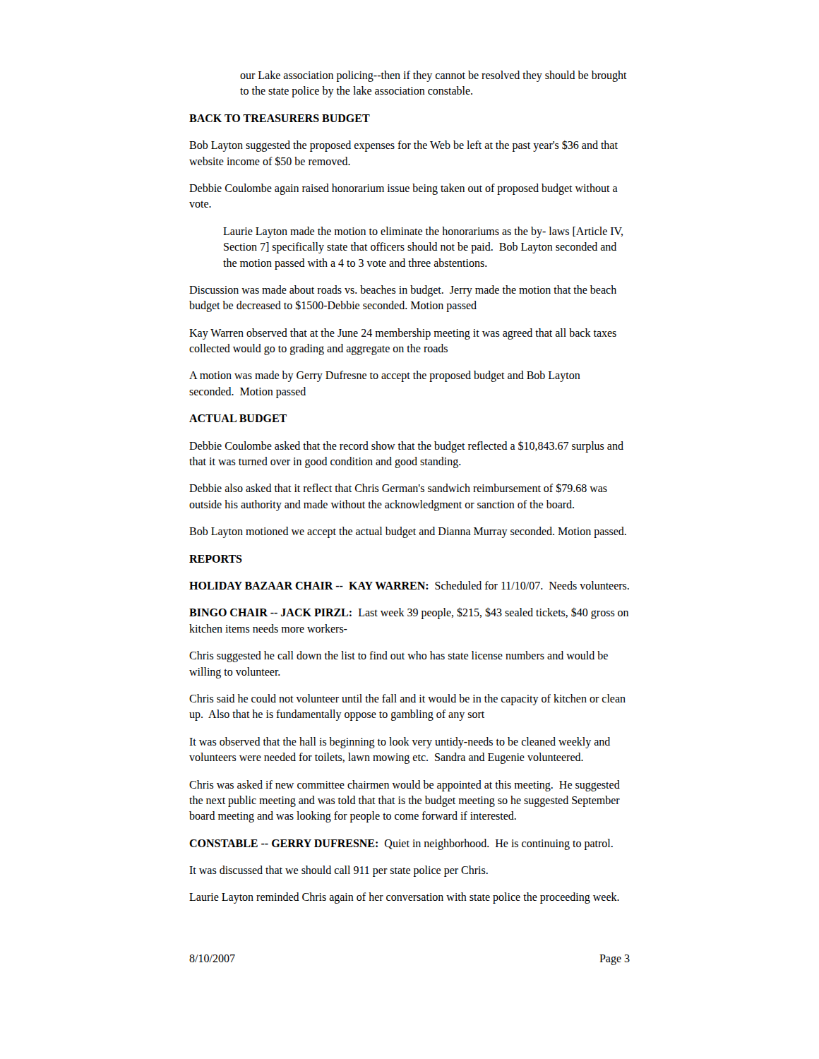our Lake association policing--then if they cannot be resolved they should be brought to the state police by the lake association constable.
BACK TO TREASURERS BUDGET
Bob Layton suggested the proposed expenses for the Web be left at the past year's $36 and that website income of $50 be removed.
Debbie Coulombe again raised honorarium issue being taken out of proposed budget without a vote.
Laurie Layton made the motion to eliminate the honorariums as the by- laws [Article IV, Section 7] specifically state that officers should not be paid. Bob Layton seconded and the motion passed with a 4 to 3 vote and three abstentions.
Discussion was made about roads vs. beaches in budget. Jerry made the motion that the beach budget be decreased to $1500-Debbie seconded. Motion passed
Kay Warren observed that at the June 24 membership meeting it was agreed that all back taxes collected would go to grading and aggregate on the roads
A motion was made by Gerry Dufresne to accept the proposed budget and Bob Layton seconded. Motion passed
ACTUAL BUDGET
Debbie Coulombe asked that the record show that the budget reflected a $10,843.67 surplus and that it was turned over in good condition and good standing.
Debbie also asked that it reflect that Chris German's sandwich reimbursement of $79.68 was outside his authority and made without the acknowledgment or sanction of the board.
Bob Layton motioned we accept the actual budget and Dianna Murray seconded. Motion passed.
REPORTS
HOLIDAY BAZAAR CHAIR -- KAY WARREN: Scheduled for 11/10/07. Needs volunteers.
BINGO CHAIR -- JACK PIRZL: Last week 39 people, $215, $43 sealed tickets, $40 gross on kitchen items needs more workers-
Chris suggested he call down the list to find out who has state license numbers and would be willing to volunteer.
Chris said he could not volunteer until the fall and it would be in the capacity of kitchen or clean up. Also that he is fundamentally oppose to gambling of any sort
It was observed that the hall is beginning to look very untidy-needs to be cleaned weekly and volunteers were needed for toilets, lawn mowing etc. Sandra and Eugenie volunteered.
Chris was asked if new committee chairmen would be appointed at this meeting. He suggested the next public meeting and was told that that is the budget meeting so he suggested September board meeting and was looking for people to come forward if interested.
CONSTABLE -- GERRY DUFRESNE: Quiet in neighborhood. He is continuing to patrol.
It was discussed that we should call 911 per state police per Chris.
Laurie Layton reminded Chris again of her conversation with state police the proceeding week.
8/10/2007 Page 3